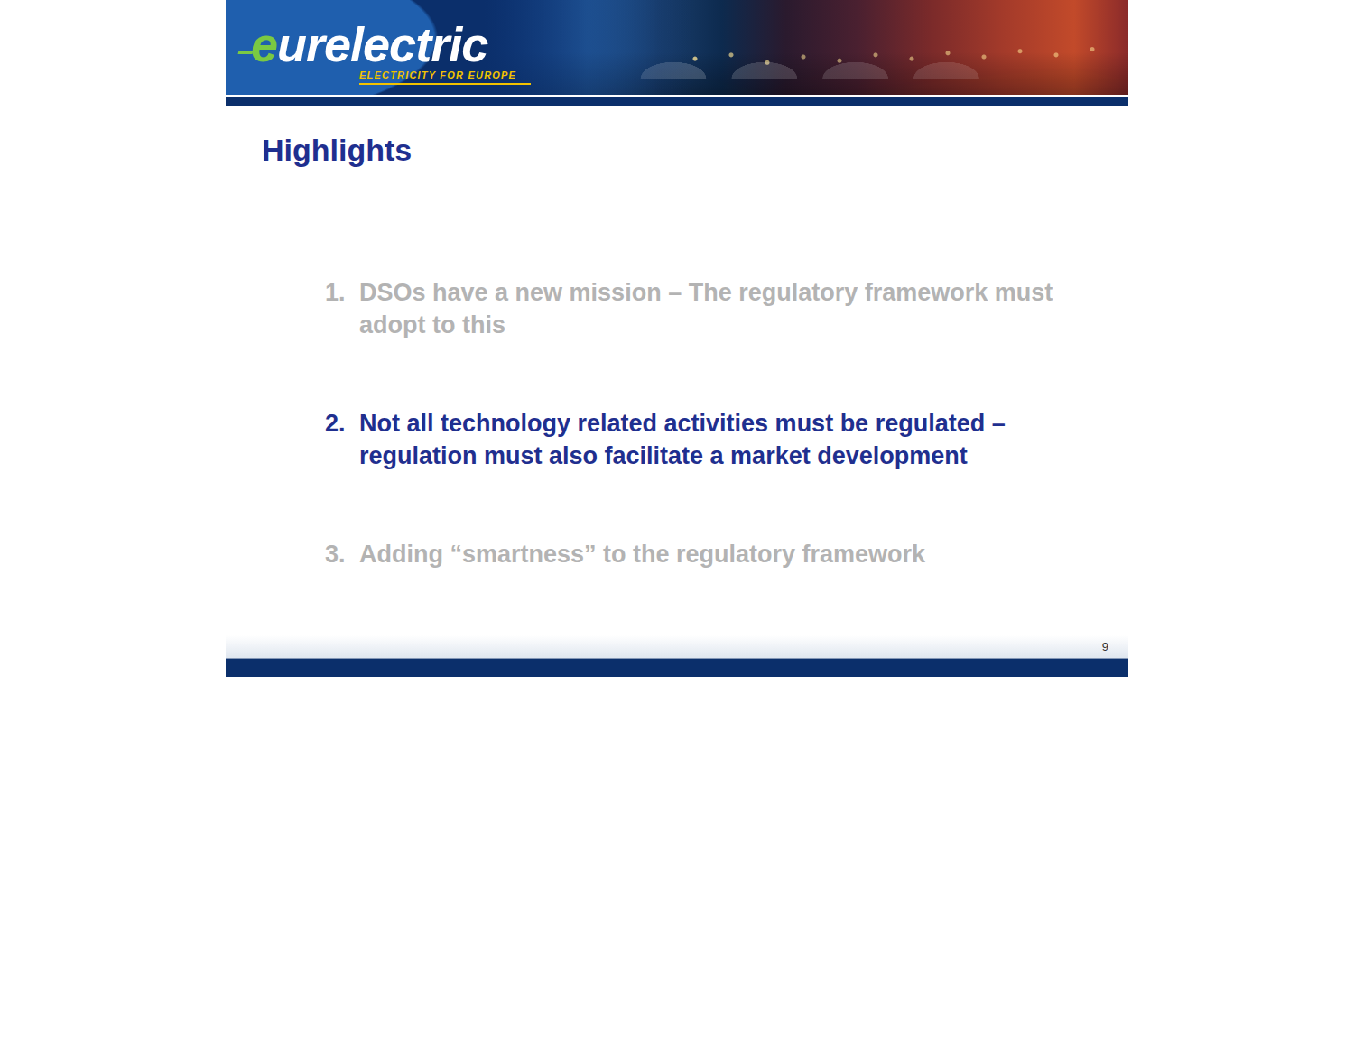eurelectric
ELECTRICITY FOR EUROPE
Highlights
DSOs have a new mission – The regulatory framework must adopt to this
Not all technology related activities must be regulated – regulation must also facilitate a market development
Adding “smartness” to the regulatory framework
9